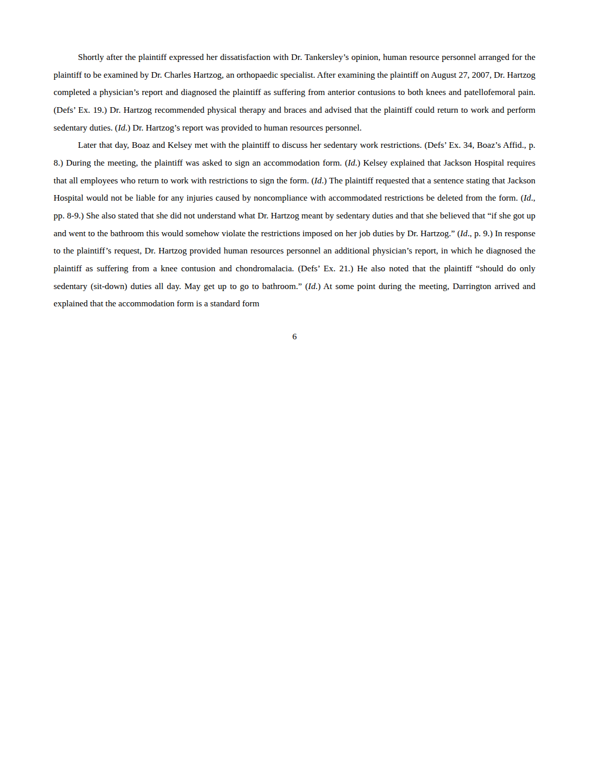Shortly after the plaintiff expressed her dissatisfaction with Dr. Tankersley’s opinion, human resource personnel arranged for the plaintiff to be examined by Dr. Charles Hartzog, an orthopaedic specialist. After examining the plaintiff on August 27, 2007, Dr. Hartzog completed a physician’s report and diagnosed the plaintiff as suffering from anterior contusions to both knees and patellofemoral pain. (Defs’ Ex. 19.) Dr. Hartzog recommended physical therapy and braces and advised that the plaintiff could return to work and perform sedentary duties. (Id.) Dr. Hartzog’s report was provided to human resources personnel.
Later that day, Boaz and Kelsey met with the plaintiff to discuss her sedentary work restrictions. (Defs’ Ex. 34, Boaz’s Affid., p. 8.) During the meeting, the plaintiff was asked to sign an accommodation form. (Id.) Kelsey explained that Jackson Hospital requires that all employees who return to work with restrictions to sign the form. (Id.) The plaintiff requested that a sentence stating that Jackson Hospital would not be liable for any injuries caused by noncompliance with accommodated restrictions be deleted from the form. (Id., pp. 8-9.) She also stated that she did not understand what Dr. Hartzog meant by sedentary duties and that she believed that “if she got up and went to the bathroom this would somehow violate the restrictions imposed on her job duties by Dr. Hartzog.” (Id., p. 9.) In response to the plaintiff’s request, Dr. Hartzog provided human resources personnel an additional physician’s report, in which he diagnosed the plaintiff as suffering from a knee contusion and chondromalacia. (Defs’ Ex. 21.) He also noted that the plaintiff “should do only sedentary (sit-down) duties all day. May get up to go to bathroom.” (Id.) At some point during the meeting, Darrington arrived and explained that the accommodation form is a standard form
6